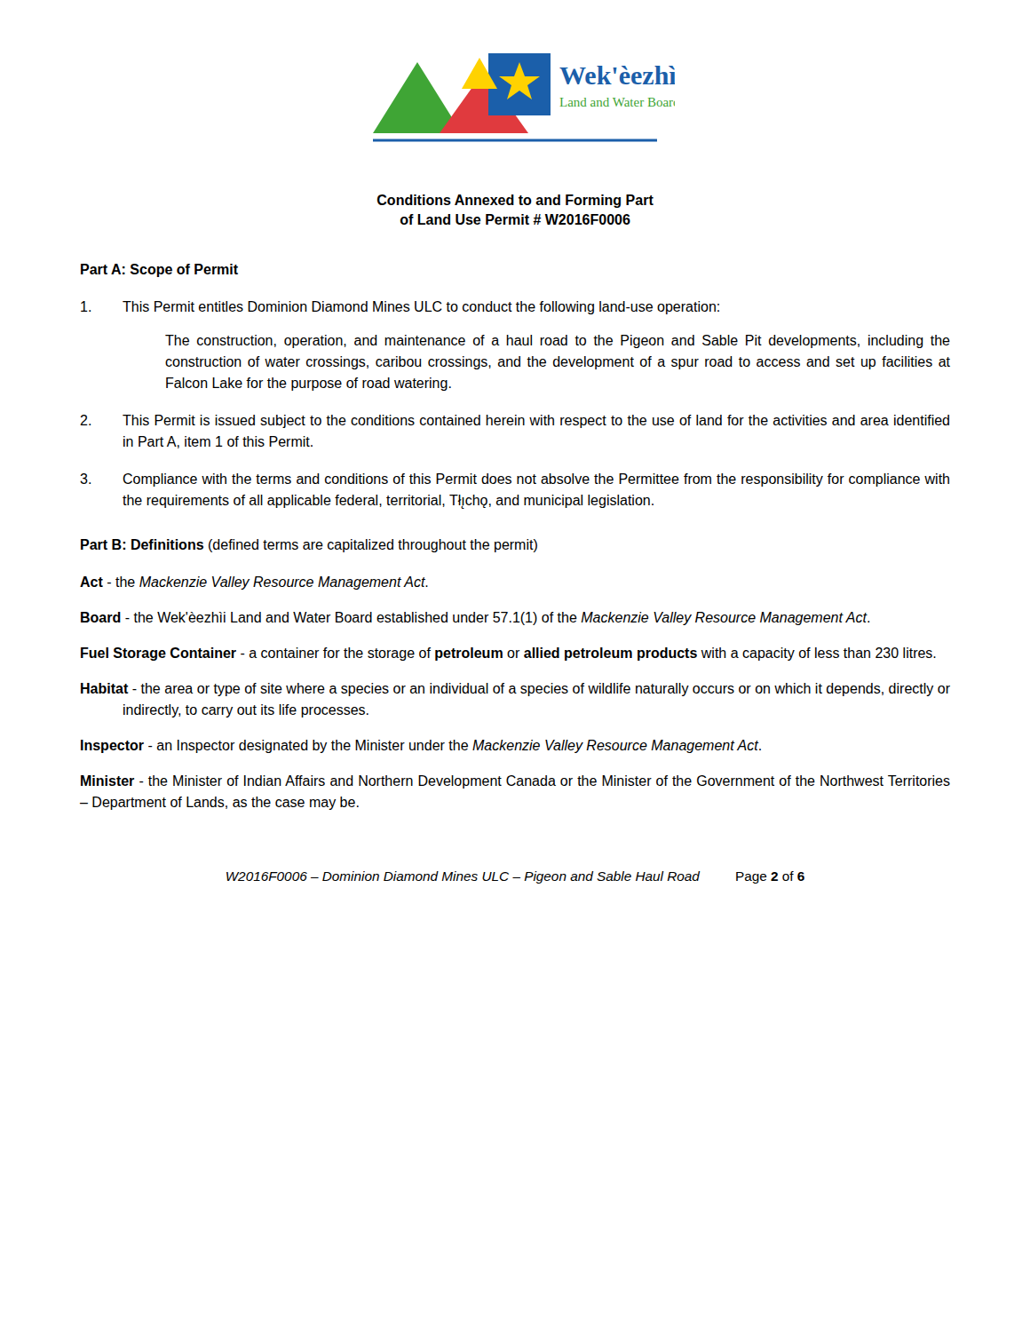Wek'èezhìi Land and Water Board
Conditions Annexed to and Forming Part
of Land Use Permit # W2016F0006
Part A: Scope of Permit
This Permit entitles Dominion Diamond Mines ULC to conduct the following land-use operation:
The construction, operation, and maintenance of a haul road to the Pigeon and Sable Pit developments, including the construction of water crossings, caribou crossings, and the development of a spur road to access and set up facilities at Falcon Lake for the purpose of road watering.
This Permit is issued subject to the conditions contained herein with respect to the use of land for the activities and area identified in Part A, item 1 of this Permit.
Compliance with the terms and conditions of this Permit does not absolve the Permittee from the responsibility for compliance with the requirements of all applicable federal, territorial, Tłı̨chǫ, and municipal legislation.
Part B: Definitions (defined terms are capitalized throughout the permit)
Act - the Mackenzie Valley Resource Management Act.
Board - the Wek'èezhìi Land and Water Board established under 57.1(1) of the Mackenzie Valley Resource Management Act.
Fuel Storage Container - a container for the storage of petroleum or allied petroleum products with a capacity of less than 230 litres.
Habitat - the area or type of site where a species or an individual of a species of wildlife naturally occurs or on which it depends, directly or indirectly, to carry out its life processes.
Inspector - an Inspector designated by the Minister under the Mackenzie Valley Resource Management Act.
Minister - the Minister of Indian Affairs and Northern Development Canada or the Minister of the Government of the Northwest Territories – Department of Lands, as the case may be.
W2016F0006 – Dominion Diamond Mines ULC – Pigeon and Sable Haul Road Page 2 of 6